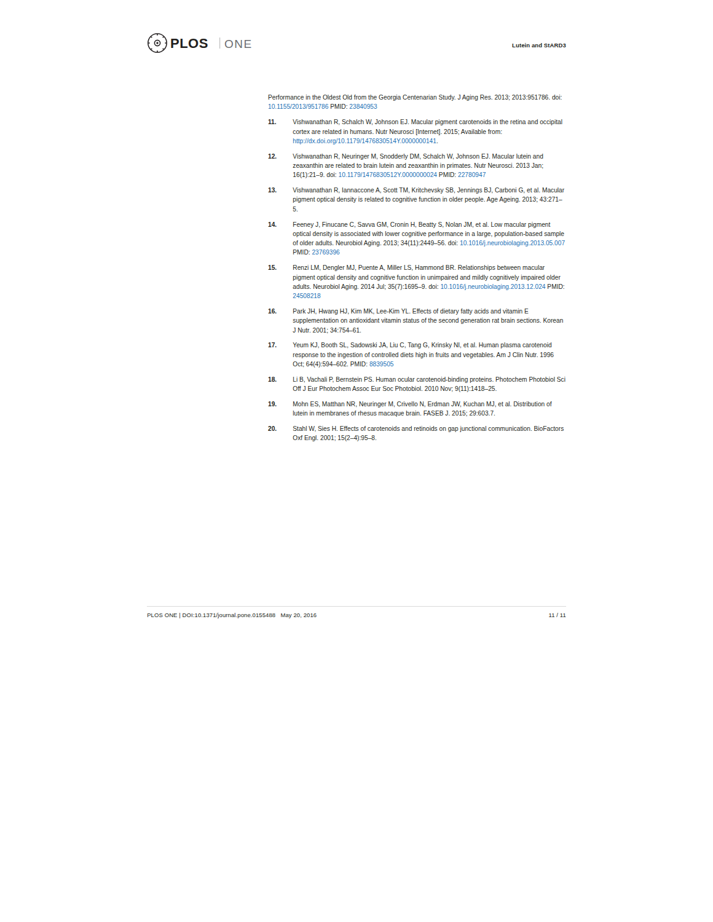PLOS ONE
Lutein and StARD3
Performance in the Oldest Old from the Georgia Centenarian Study. J Aging Res. 2013; 2013:951786. doi: 10.1155/2013/951786 PMID: 23840953
11. Vishwanathan R, Schalch W, Johnson EJ. Macular pigment carotenoids in the retina and occipital cortex are related in humans. Nutr Neurosci [Internet]. 2015; Available from: http://dx.doi.org/10.1179/1476830514Y.0000000141.
12. Vishwanathan R, Neuringer M, Snodderly DM, Schalch W, Johnson EJ. Macular lutein and zeaxanthin are related to brain lutein and zeaxanthin in primates. Nutr Neurosci. 2013 Jan; 16(1):21–9. doi: 10.1179/1476830512Y.0000000024 PMID: 22780947
13. Vishwanathan R, Iannaccone A, Scott TM, Kritchevsky SB, Jennings BJ, Carboni G, et al. Macular pigment optical density is related to cognitive function in older people. Age Ageing. 2013; 43:271–5.
14. Feeney J, Finucane C, Savva GM, Cronin H, Beatty S, Nolan JM, et al. Low macular pigment optical density is associated with lower cognitive performance in a large, population-based sample of older adults. Neurobiol Aging. 2013; 34(11):2449–56. doi: 10.1016/j.neurobiolaging.2013.05.007 PMID: 23769396
15. Renzi LM, Dengler MJ, Puente A, Miller LS, Hammond BR. Relationships between macular pigment optical density and cognitive function in unimpaired and mildly cognitively impaired older adults. Neurobiol Aging. 2014 Jul; 35(7):1695–9. doi: 10.1016/j.neurobiolaging.2013.12.024 PMID: 24508218
16. Park JH, Hwang HJ, Kim MK, Lee-Kim YL. Effects of dietary fatty acids and vitamin E supplementation on antioxidant vitamin status of the second generation rat brain sections. Korean J Nutr. 2001; 34:754–61.
17. Yeum KJ, Booth SL, Sadowski JA, Liu C, Tang G, Krinsky NI, et al. Human plasma carotenoid response to the ingestion of controlled diets high in fruits and vegetables. Am J Clin Nutr. 1996 Oct; 64(4):594–602. PMID: 8839505
18. Li B, Vachali P, Bernstein PS. Human ocular carotenoid-binding proteins. Photochem Photobiol Sci Off J Eur Photochem Assoc Eur Soc Photobiol. 2010 Nov; 9(11):1418–25.
19. Mohn ES, Matthan NR, Neuringer M, Crivello N, Erdman JW, Kuchan MJ, et al. Distribution of lutein in membranes of rhesus macaque brain. FASEB J. 2015; 29:603.7.
20. Stahl W, Sies H. Effects of carotenoids and retinoids on gap junctional communication. BioFactors Oxf Engl. 2001; 15(2–4):95–8.
PLOS ONE | DOI:10.1371/journal.pone.0155488 May 20, 2016
11 / 11